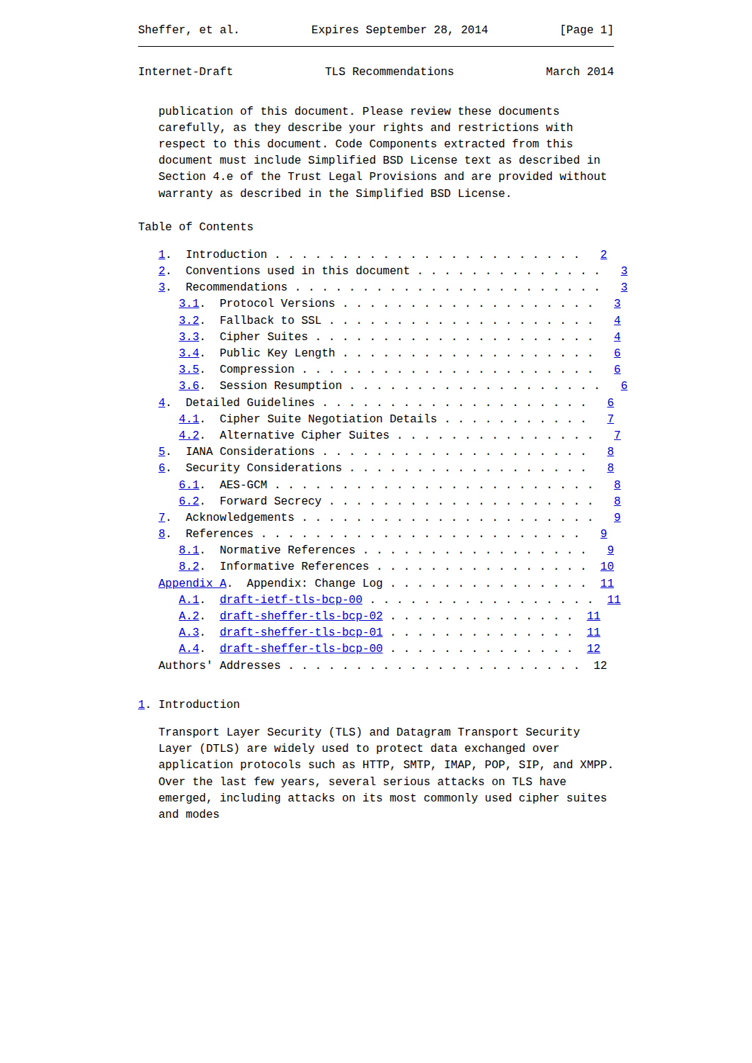Sheffer, et al. Expires September 28, 2014 [Page 1]
Internet-Draft TLS Recommendations March 2014
publication of this document. Please review these documents carefully, as they describe your rights and restrictions with respect to this document. Code Components extracted from this document must include Simplified BSD License text as described in Section 4.e of the Trust Legal Provisions and are provided without warranty as described in the Simplified BSD License.
Table of Contents
1. Introduction . . . . . . . . . . . . . . . . . . . . . . . 2
2. Conventions used in this document . . . . . . . . . . . . . . 3
3. Recommendations . . . . . . . . . . . . . . . . . . . . . . . 3
3.1. Protocol Versions . . . . . . . . . . . . . . . . . . . 3
3.2. Fallback to SSL . . . . . . . . . . . . . . . . . . . . 4
3.3. Cipher Suites . . . . . . . . . . . . . . . . . . . . . 4
3.4. Public Key Length . . . . . . . . . . . . . . . . . . . 6
3.5. Compression . . . . . . . . . . . . . . . . . . . . . . 6
3.6. Session Resumption . . . . . . . . . . . . . . . . . . . 6
4. Detailed Guidelines . . . . . . . . . . . . . . . . . . . . 6
4.1. Cipher Suite Negotiation Details . . . . . . . . . . . 7
4.2. Alternative Cipher Suites . . . . . . . . . . . . . . . 7
5. IANA Considerations . . . . . . . . . . . . . . . . . . . . 8
6. Security Considerations . . . . . . . . . . . . . . . . . . 8
6.1. AES-GCM . . . . . . . . . . . . . . . . . . . . . . . . 8
6.2. Forward Secrecy . . . . . . . . . . . . . . . . . . . . 8
7. Acknowledgements . . . . . . . . . . . . . . . . . . . . . . 9
8. References . . . . . . . . . . . . . . . . . . . . . . . . 9
8.1. Normative References . . . . . . . . . . . . . . . . . 9
8.2. Informative References . . . . . . . . . . . . . . . . 10
Appendix A. Appendix: Change Log . . . . . . . . . . . . . . . 11
A.1. draft-ietf-tls-bcp-00 . . . . . . . . . . . . . . . . . 11
A.2. draft-sheffer-tls-bcp-02 . . . . . . . . . . . . . . 11
A.3. draft-sheffer-tls-bcp-01 . . . . . . . . . . . . . . 11
A.4. draft-sheffer-tls-bcp-00 . . . . . . . . . . . . . . 12
Authors' Addresses . . . . . . . . . . . . . . . . . . . . . . 12
1. Introduction
Transport Layer Security (TLS) and Datagram Transport Security Layer (DTLS) are widely used to protect data exchanged over application protocols such as HTTP, SMTP, IMAP, POP, SIP, and XMPP. Over the last few years, several serious attacks on TLS have emerged, including attacks on its most commonly used cipher suites and modes